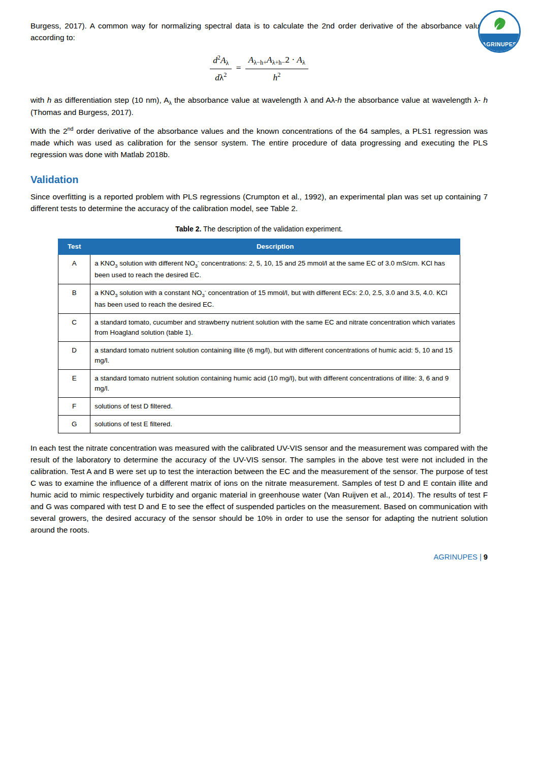AGRINUPES
Burgess, 2017). A common way for normalizing spectral data is to calculate the 2nd order derivative of the absorbance values according to:
d2Aλ dλ2 = Aλ−h+Aλ+h−2 · Aλ h2
with h as differentiation step (10 nm), Aλ the absorbance value at wavelength λ and Aλ-h the absorbance value at wavelength λ- h (Thomas and Burgess, 2017).
With the 2nd order derivative of the absorbance values and the known concentrations of the 64 samples, a PLS1 regression was made which was used as calibration for the sensor system. The entire procedure of data progressing and executing the PLS regression was done with Matlab 2018b.
Validation
Since overfitting is a reported problem with PLS regressions (Crumpton et al., 1992), an experimental plan was set up containing 7 different tests to determine the accuracy of the calibration model, see Table 2.
Table 2. The description of the validation experiment.
| Test | Description |
| --- | --- |
| A | a KNO 3 solution with different NO 3 - concentrations: 2, 5, 10, 15 and 25 mmol/l at the same EC of 3.0 mS/cm. KCl has been used to reach the desired EC. |
| B | a KNO 3 solution with a constant NO 3 - concentration of 15 mmol/l, but with different ECs: 2.0, 2.5, 3.0 and 3.5, 4.0. KCl has been used to reach the desired EC. |
| C | a standard tomato, cucumber and strawberry nutrient solution with the same EC and nitrate concentration which variates from Hoagland solution (table 1). |
| D | a standard tomato nutrient solution containing illite (6 mg/l), but with different concentrations of humic acid: 5, 10 and 15 mg/l. |
| E | a standard tomato nutrient solution containing humic acid (10 mg/l), but with different concentrations of illite: 3, 6 and 9 mg/l. |
| F | solutions of test D filtered. |
| G | solutions of test E filtered. |
In each test the nitrate concentration was measured with the calibrated UV-VIS sensor and the measurement was compared with the result of the laboratory to determine the accuracy of the UV-VIS sensor. The samples in the above test were not included in the calibration. Test A and B were set up to test the interaction between the EC and the measurement of the sensor. The purpose of test C was to examine the influence of a different matrix of ions on the nitrate measurement. Samples of test D and E contain illite and humic acid to mimic respectively turbidity and organic material in greenhouse water (Van Ruijven et al., 2014). The results of test F and G was compared with test D and E to see the effect of suspended particles on the measurement. Based on communication with several growers, the desired accuracy of the sensor should be 10% in order to use the sensor for adapting the nutrient solution around the roots.
AGRINUPES | 9